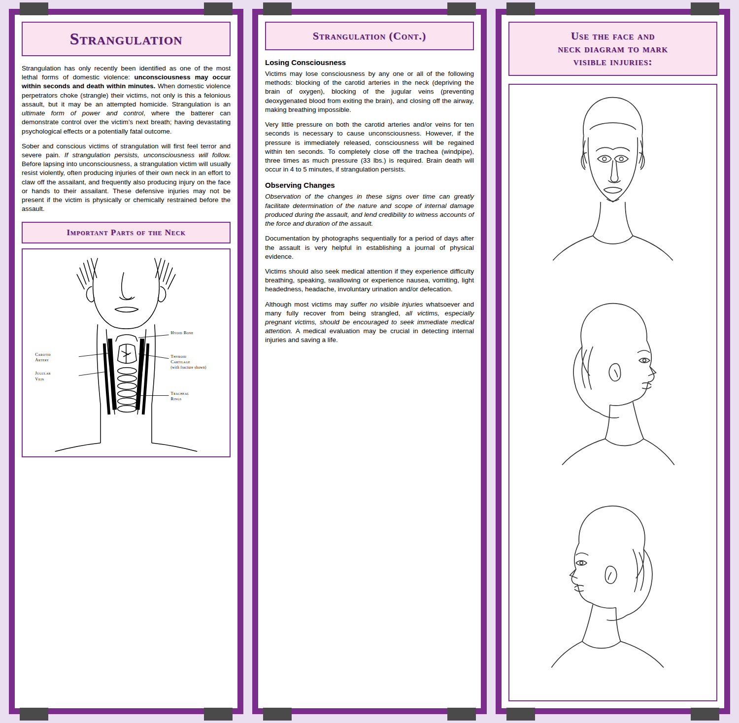Strangulation
Strangulation has only recently been identified as one of the most lethal forms of domestic violence: unconsciousness may occur within seconds and death within minutes. When domestic violence perpetrators choke (strangle) their victims, not only is this a felonious assault, but it may be an attempted homicide. Strangulation is an ultimate form of power and control, where the batterer can demonstrate control over the victim’s next breath; having devastating psychological effects or a potentially fatal outcome.
Sober and conscious victims of strangulation will first feel terror and severe pain. If strangulation persists, unconsciousness will follow. Before lapsing into unconsciousness, a strangulation victim will usually resist violently, often producing injuries of their own neck in an effort to claw off the assailant, and frequently also producing injury on the face or hands to their assailant. These defensive injuries may not be present if the victim is physically or chemically restrained before the assault.
Important Parts of the Neck
Hyoid Bone Thyroid Cartilage (with fracture shown) Tracheal Rings Carotid Artery Jugular Vein
Strangulation (Cont.)
Losing Consciousness
Victims may lose consciousness by any one or all of the following methods: blocking of the carotid arteries in the neck (depriving the brain of oxygen), blocking of the jugular veins (preventing deoxygenated blood from exiting the brain), and closing off the airway, making breathing impossible.
Very little pressure on both the carotid arteries and/or veins for ten seconds is necessary to cause unconsciousness. However, if the pressure is immediately released, consciousness will be regained within ten seconds. To completely close off the trachea (windpipe), three times as much pressure (33 lbs.) is required. Brain death will occur in 4 to 5 minutes, if strangulation persists.
Observing Changes
Observation of the changes in these signs over time can greatly facilitate determination of the nature and scope of internal damage produced during the assault, and lend credibility to witness accounts of the force and duration of the assault.
Documentation by photographs sequentially for a period of days after the assault is very helpful in establishing a journal of physical evidence.
Victims should also seek medical attention if they experience difficulty breathing, speaking, swallowing or experience nausea, vomiting, light headedness, headache, involuntary urination and/or defecation.
Although most victims may suffer no visible injuries whatsoever and many fully recover from being strangled, all victims, especially pregnant victims, should be encouraged to seek immediate medical attention. A medical evaluation may be crucial in detecting internal injuries and saving a life.
Use the face and
neck diagram to mark
visible injuries: